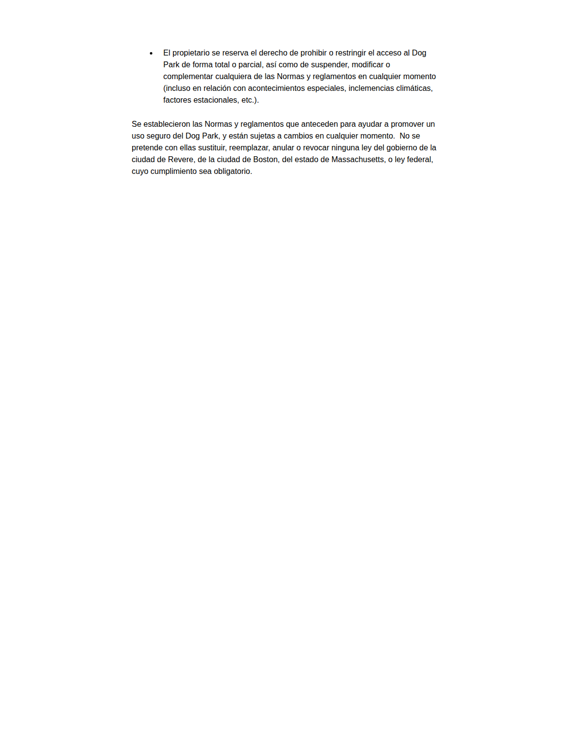El propietario se reserva el derecho de prohibir o restringir el acceso al Dog Park de forma total o parcial, así como de suspender, modificar o complementar cualquiera de las Normas y reglamentos en cualquier momento (incluso en relación con acontecimientos especiales, inclemencias climáticas, factores estacionales, etc.).
Se establecieron las Normas y reglamentos que anteceden para ayudar a promover un uso seguro del Dog Park, y están sujetas a cambios en cualquier momento. No se pretende con ellas sustituir, reemplazar, anular o revocar ninguna ley del gobierno de la ciudad de Revere, de la ciudad de Boston, del estado de Massachusetts, o ley federal, cuyo cumplimiento sea obligatorio.